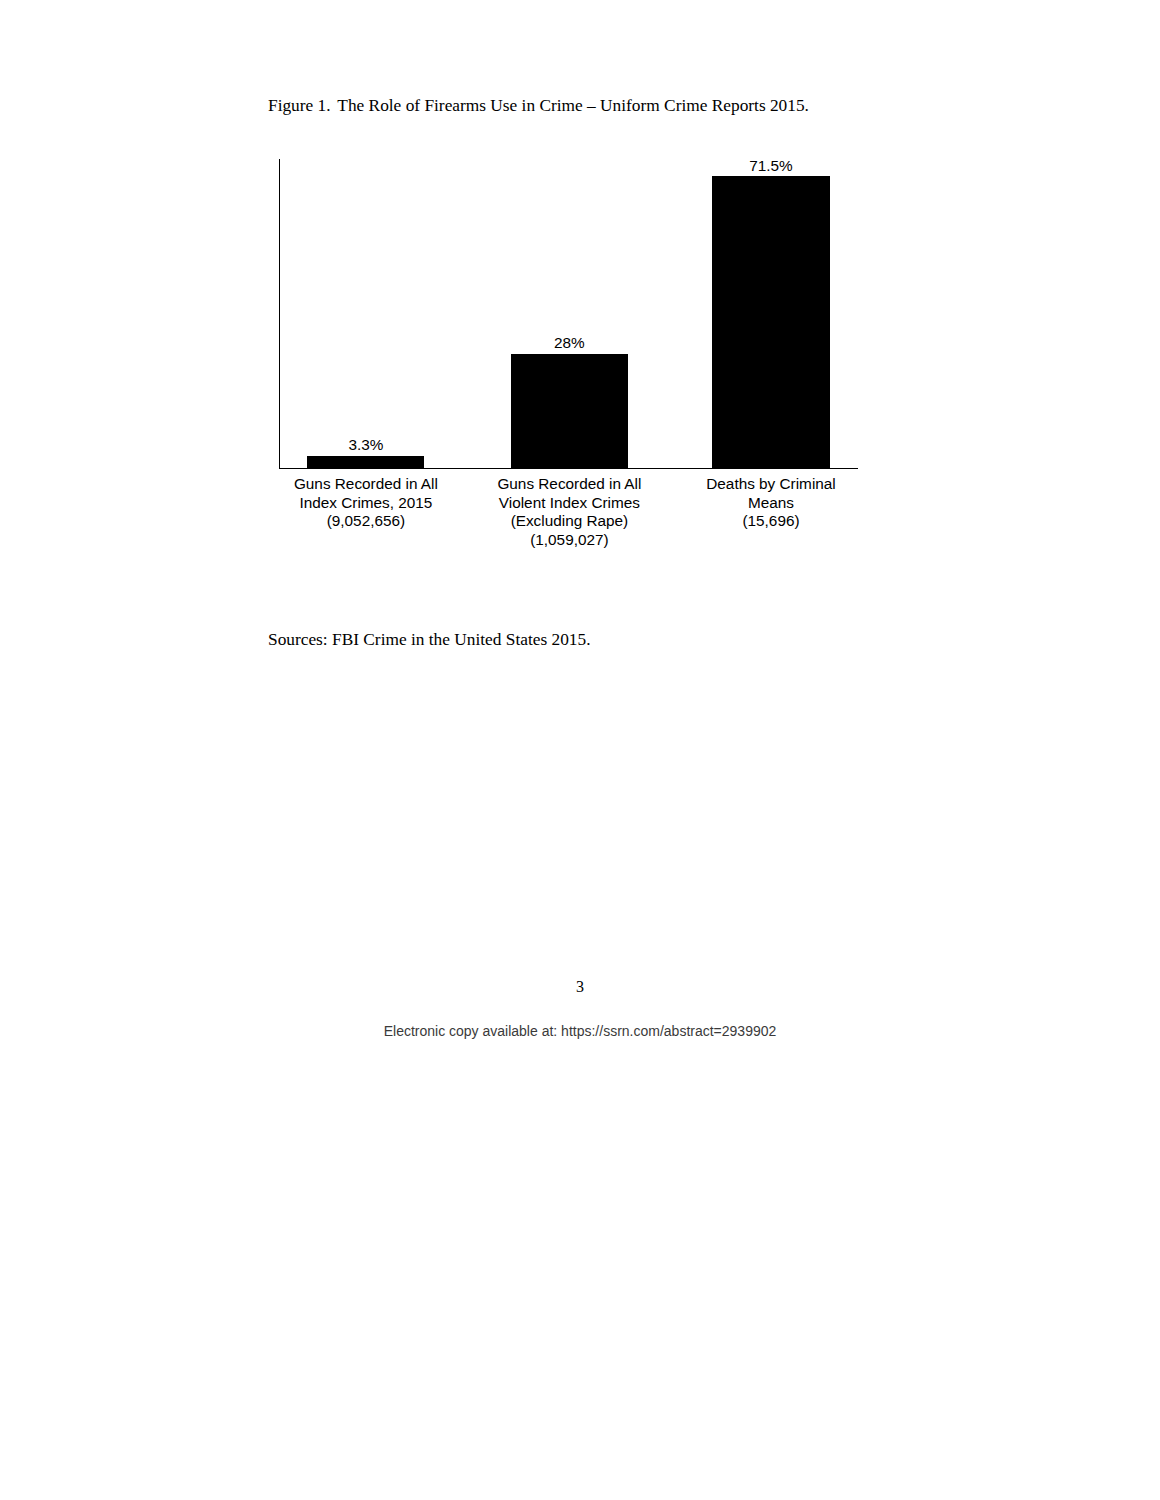Figure 1. The Role of Firearms Use in Crime – Uniform Crime Reports 2015.
3.3%
28%
71.5%
Guns Recorded in All
Index Crimes, 2015
(9,052,656)
Guns Recorded in All
Violent Index Crimes
(Excluding Rape)
(1,059,027)
Deaths by Criminal
Means
(15,696)
Sources: FBI Crime in the United States 2015.
3
Electronic copy available at: https://ssrn.com/abstract=2939902